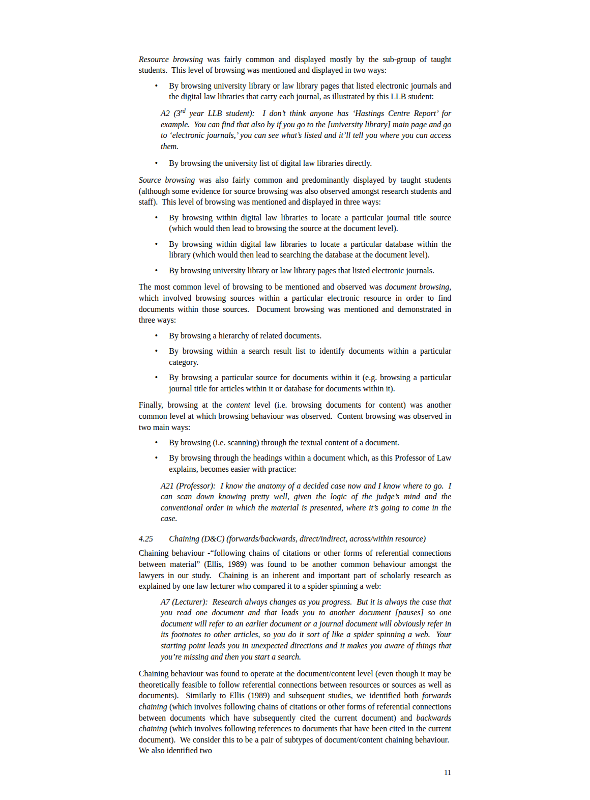Resource browsing was fairly common and displayed mostly by the sub-group of taught students. This level of browsing was mentioned and displayed in two ways:
By browsing university library or law library pages that listed electronic journals and the digital law libraries that carry each journal, as illustrated by this LLB student:
A2 (3rd year LLB student): I don’t think anyone has ‘Hastings Centre Report’ for example. You can find that also by if you go to the [university library] main page and go to ‘electronic journals,’ you can see what’s listed and it’ll tell you where you can access them.
By browsing the university list of digital law libraries directly.
Source browsing was also fairly common and predominantly displayed by taught students (although some evidence for source browsing was also observed amongst research students and staff). This level of browsing was mentioned and displayed in three ways:
By browsing within digital law libraries to locate a particular journal title source (which would then lead to browsing the source at the document level).
By browsing within digital law libraries to locate a particular database within the library (which would then lead to searching the database at the document level).
By browsing university library or law library pages that listed electronic journals.
The most common level of browsing to be mentioned and observed was document browsing, which involved browsing sources within a particular electronic resource in order to find documents within those sources. Document browsing was mentioned and demonstrated in three ways:
By browsing a hierarchy of related documents.
By browsing within a search result list to identify documents within a particular category.
By browsing a particular source for documents within it (e.g. browsing a particular journal title for articles within it or database for documents within it).
Finally, browsing at the content level (i.e. browsing documents for content) was another common level at which browsing behaviour was observed. Content browsing was observed in two main ways:
By browsing (i.e. scanning) through the textual content of a document.
By browsing through the headings within a document which, as this Professor of Law explains, becomes easier with practice:
A21 (Professor): I know the anatomy of a decided case now and I know where to go. I can scan down knowing pretty well, given the logic of the judge’s mind and the conventional order in which the material is presented, where it’s going to come in the case.
4.25 Chaining (D&C) (forwards/backwards, direct/indirect, across/within resource)
Chaining behaviour -“following chains of citations or other forms of referential connections between material” (Ellis, 1989) was found to be another common behaviour amongst the lawyers in our study. Chaining is an inherent and important part of scholarly research as explained by one law lecturer who compared it to a spider spinning a web:
A7 (Lecturer): Research always changes as you progress. But it is always the case that you read one document and that leads you to another document [pauses] so one document will refer to an earlier document or a journal document will obviously refer in its footnotes to other articles, so you do it sort of like a spider spinning a web. Your starting point leads you in unexpected directions and it makes you aware of things that you’re missing and then you start a search.
Chaining behaviour was found to operate at the document/content level (even though it may be theoretically feasible to follow referential connections between resources or sources as well as documents). Similarly to Ellis (1989) and subsequent studies, we identified both forwards chaining (which involves following chains of citations or other forms of referential connections between documents which have subsequently cited the current document) and backwards chaining (which involves following references to documents that have been cited in the current document). We consider this to be a pair of subtypes of document/content chaining behaviour. We also identified two
11